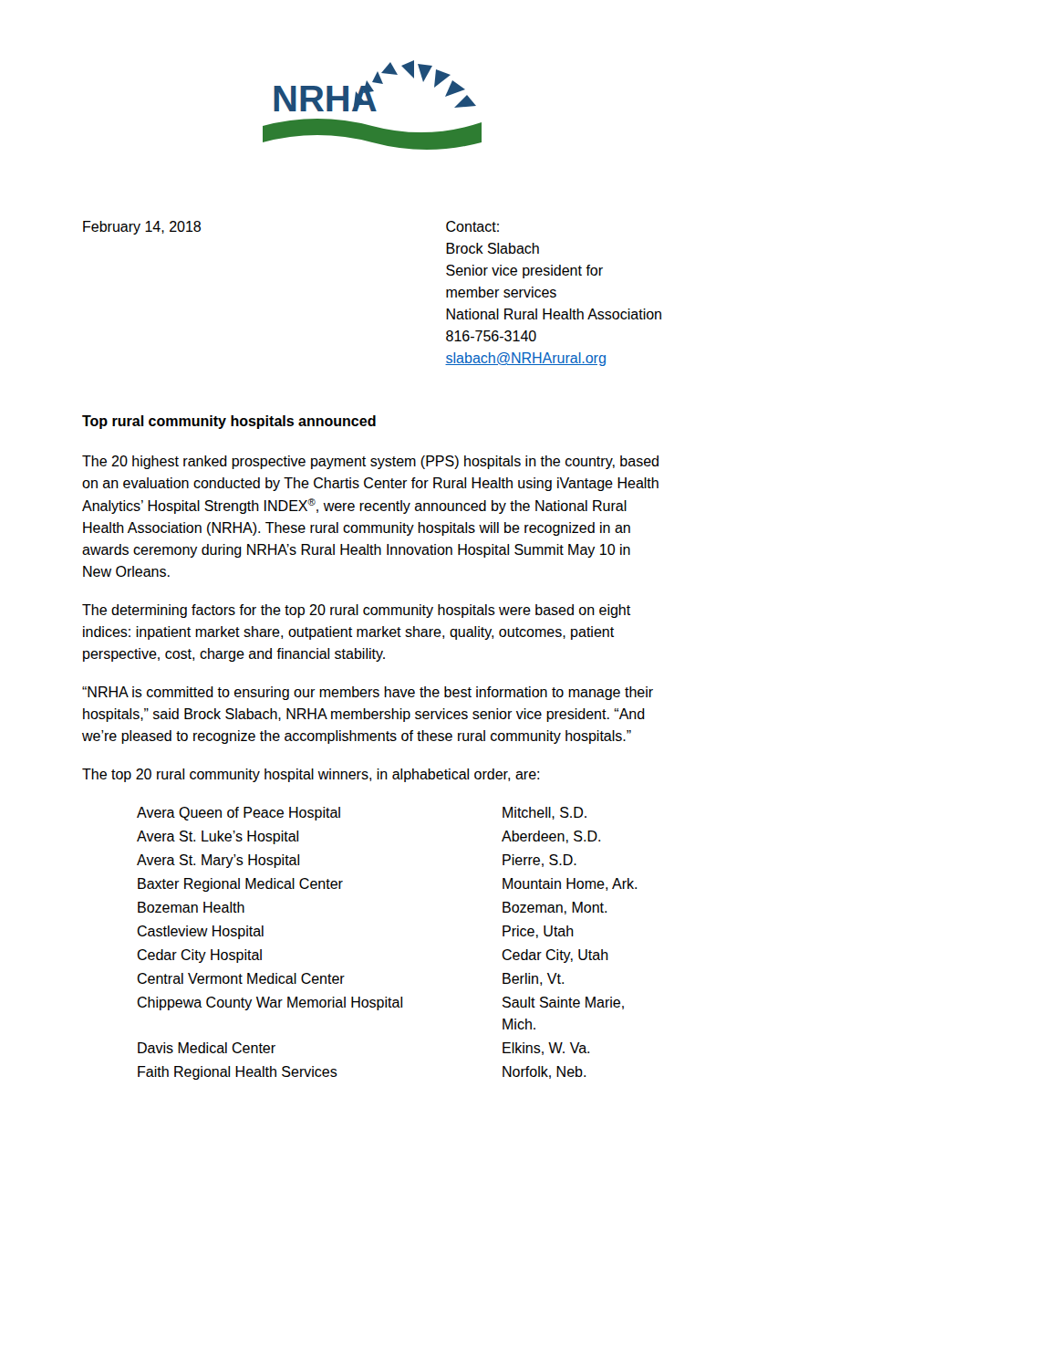NRHA
February 14, 2018
Contact: Brock Slabach Senior vice president for member services National Rural Health Association 816-756-3140 slabach@NRHArural.org
Top rural community hospitals announced
The 20 highest ranked prospective payment system (PPS) hospitals in the country, based on an evaluation conducted by The Chartis Center for Rural Health using iVantage Health Analytics’ Hospital Strength INDEX®, were recently announced by the National Rural Health Association (NRHA). These rural community hospitals will be recognized in an awards ceremony during NRHA’s Rural Health Innovation Hospital Summit May 10 in New Orleans.
The determining factors for the top 20 rural community hospitals were based on eight indices: inpatient market share, outpatient market share, quality, outcomes, patient perspective, cost, charge and financial stability.
“NRHA is committed to ensuring our members have the best information to manage their hospitals,” said Brock Slabach, NRHA membership services senior vice president. “And we’re pleased to recognize the accomplishments of these rural community hospitals.”
The top 20 rural community hospital winners, in alphabetical order, are:
Avera Queen of Peace Hospital Mitchell, S.D.
Avera St. Luke’s Hospital Aberdeen, S.D.
Avera St. Mary’s Hospital Pierre, S.D.
Baxter Regional Medical Center Mountain Home, Ark.
Bozeman Health Bozeman, Mont.
Castleview Hospital Price, Utah
Cedar City Hospital Cedar City, Utah
Central Vermont Medical Center Berlin, Vt.
Chippewa County War Memorial Hospital Sault Sainte Marie, Mich.
Davis Medical Center Elkins, W. Va.
Faith Regional Health Services Norfolk, Neb.